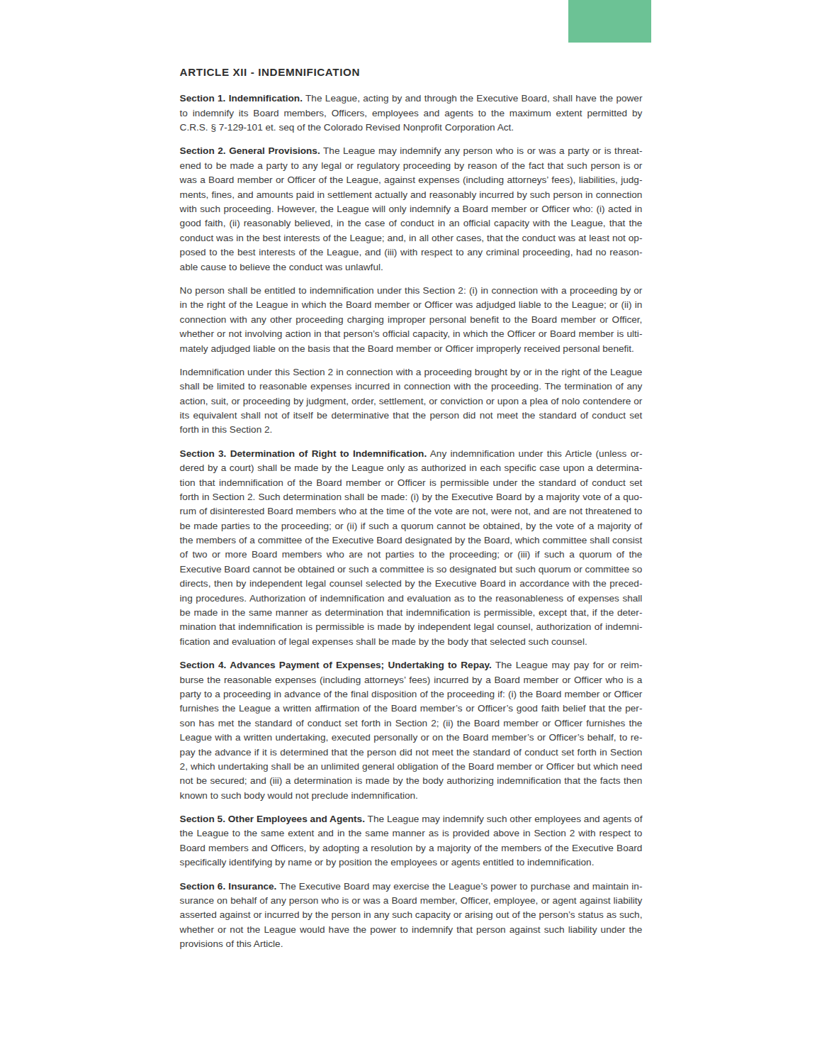Article XII - Indemnification
Section 1. Indemnification. The League, acting by and through the Executive Board, shall have the power to indemnify its Board members, Officers, employees and agents to the maximum extent permitted by C.R.S. § 7-129-101 et. seq of the Colorado Revised Nonprofit Corporation Act.
Section 2. General Provisions. The League may indemnify any person who is or was a party or is threatened to be made a party to any legal or regulatory proceeding by reason of the fact that such person is or was a Board member or Officer of the League, against expenses (including attorneys’ fees), liabilities, judgments, fines, and amounts paid in settlement actually and reasonably incurred by such person in connection with such proceeding. However, the League will only indemnify a Board member or Officer who: (i) acted in good faith, (ii) reasonably believed, in the case of conduct in an official capacity with the League, that the conduct was in the best interests of the League; and, in all other cases, that the conduct was at least not opposed to the best interests of the League, and (iii) with respect to any criminal proceeding, had no reasonable cause to believe the conduct was unlawful.
No person shall be entitled to indemnification under this Section 2: (i) in connection with a proceeding by or in the right of the League in which the Board member or Officer was adjudged liable to the League; or (ii) in connection with any other proceeding charging improper personal benefit to the Board member or Officer, whether or not involving action in that person’s official capacity, in which the Officer or Board member is ultimately adjudged liable on the basis that the Board member or Officer improperly received personal benefit.
Indemnification under this Section 2 in connection with a proceeding brought by or in the right of the League shall be limited to reasonable expenses incurred in connection with the proceeding. The termination of any action, suit, or proceeding by judgment, order, settlement, or conviction or upon a plea of nolo contendere or its equivalent shall not of itself be determinative that the person did not meet the standard of conduct set forth in this Section 2.
Section 3. Determination of Right to Indemnification. Any indemnification under this Article (unless ordered by a court) shall be made by the League only as authorized in each specific case upon a determination that indemnification of the Board member or Officer is permissible under the standard of conduct set forth in Section 2. Such determination shall be made: (i) by the Executive Board by a majority vote of a quorum of disinterested Board members who at the time of the vote are not, were not, and are not threatened to be made parties to the proceeding; or (ii) if such a quorum cannot be obtained, by the vote of a majority of the members of a committee of the Executive Board designated by the Board, which committee shall consist of two or more Board members who are not parties to the proceeding; or (iii) if such a quorum of the Executive Board cannot be obtained or such a committee is so designated but such quorum or committee so directs, then by independent legal counsel selected by the Executive Board in accordance with the preceding procedures. Authorization of indemnification and evaluation as to the reasonableness of expenses shall be made in the same manner as determination that indemnification is permissible, except that, if the determination that indemnification is permissible is made by independent legal counsel, authorization of indemnification and evaluation of legal expenses shall be made by the body that selected such counsel.
Section 4. Advances Payment of Expenses; Undertaking to Repay. The League may pay for or reimburse the reasonable expenses (including attorneys’ fees) incurred by a Board member or Officer who is a party to a proceeding in advance of the final disposition of the proceeding if: (i) the Board member or Officer furnishes the League a written affirmation of the Board member’s or Officer’s good faith belief that the person has met the standard of conduct set forth in Section 2; (ii) the Board member or Officer furnishes the League with a written undertaking, executed personally or on the Board member’s or Officer’s behalf, to repay the advance if it is determined that the person did not meet the standard of conduct set forth in Section 2, which undertaking shall be an unlimited general obligation of the Board member or Officer but which need not be secured; and (iii) a determination is made by the body authorizing indemnification that the facts then known to such body would not preclude indemnification.
Section 5. Other Employees and Agents. The League may indemnify such other employees and agents of the League to the same extent and in the same manner as is provided above in Section 2 with respect to Board members and Officers, by adopting a resolution by a majority of the members of the Executive Board specifically identifying by name or by position the employees or agents entitled to indemnification.
Section 6. Insurance. The Executive Board may exercise the League’s power to purchase and maintain insurance on behalf of any person who is or was a Board member, Officer, employee, or agent against liability asserted against or incurred by the person in any such capacity or arising out of the person’s status as such, whether or not the League would have the power to indemnify that person against such liability under the provisions of this Article.